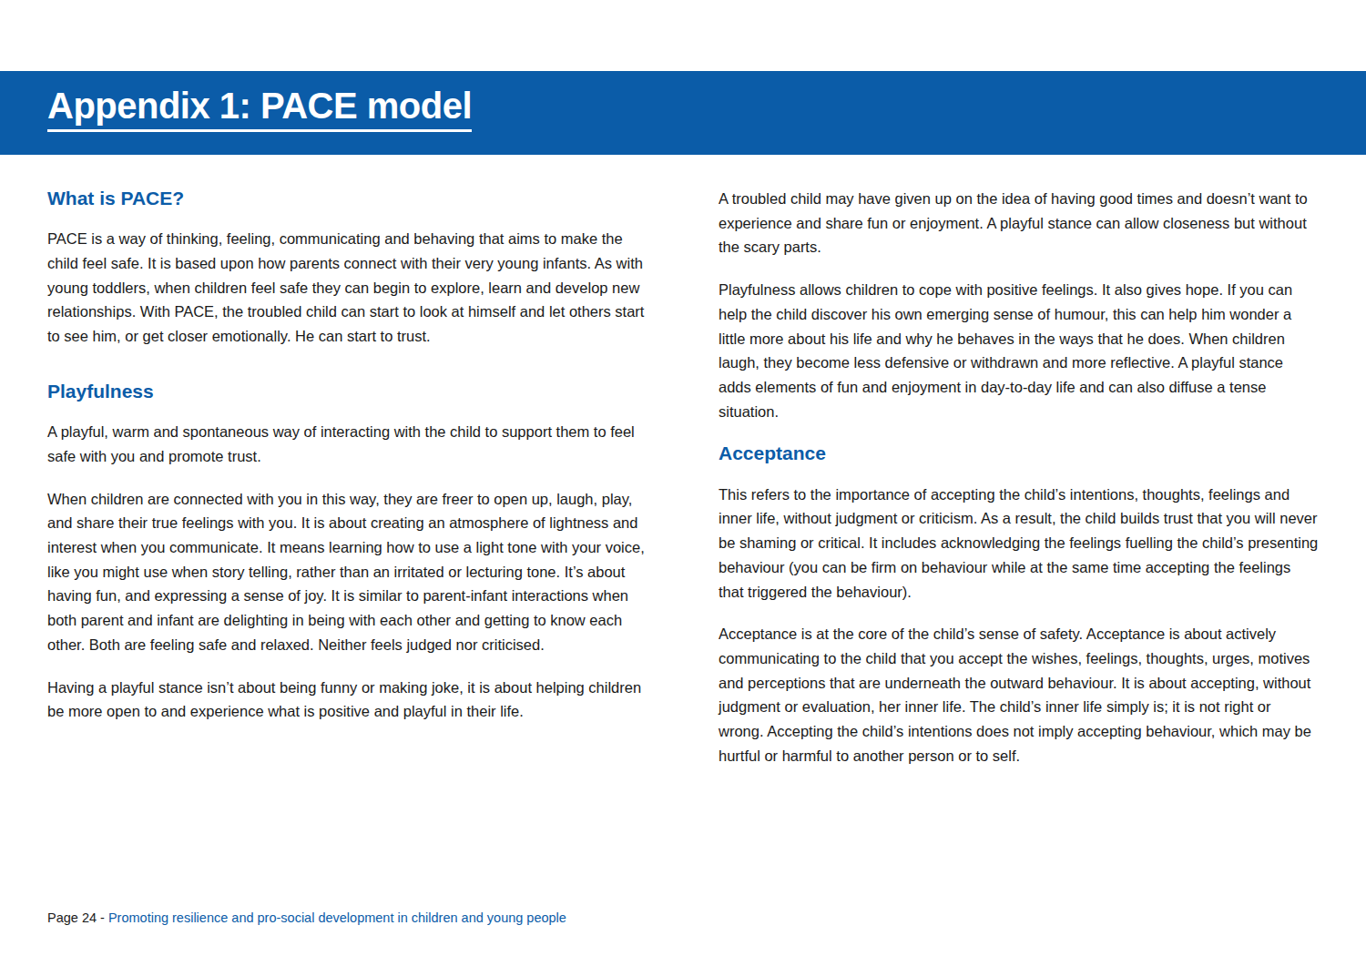Appendix 1: PACE model
What is PACE?
PACE is a way of thinking, feeling, communicating and behaving that aims to make the child feel safe. It is based upon how parents connect with their very young infants. As with young toddlers, when children feel safe they can begin to explore, learn and develop new relationships. With PACE, the troubled child can start to look at himself and let others start to see him, or get closer emotionally. He can start to trust.
Playfulness
A playful, warm and spontaneous way of interacting with the child to support them to feel safe with you and promote trust.
When children are connected with you in this way, they are freer to open up, laugh, play, and share their true feelings with you. It is about creating an atmosphere of lightness and interest when you communicate. It means learning how to use a light tone with your voice, like you might use when story telling, rather than an irritated or lecturing tone. It’s about having fun, and expressing a sense of joy. It is similar to parent-infant interactions when both parent and infant are delighting in being with each other and getting to know each other. Both are feeling safe and relaxed. Neither feels judged nor criticised.
Having a playful stance isn’t about being funny or making joke, it is about helping children be more open to and experience what is positive and playful in their life.
A troubled child may have given up on the idea of having good times and doesn’t want to experience and share fun or enjoyment. A playful stance can allow closeness but without the scary parts.
Playfulness allows children to cope with positive feelings. It also gives hope. If you can help the child discover his own emerging sense of humour, this can help him wonder a little more about his life and why he behaves in the ways that he does. When children laugh, they become less defensive or withdrawn and more reflective. A playful stance adds elements of fun and enjoyment in day-to-day life and can also diffuse a tense situation.
Acceptance
This refers to the importance of accepting the child’s intentions, thoughts, feelings and inner life, without judgment or criticism. As a result, the child builds trust that you will never be shaming or critical. It includes acknowledging the feelings fuelling the child’s presenting behaviour (you can be firm on behaviour while at the same time accepting the feelings that triggered the behaviour).
Acceptance is at the core of the child’s sense of safety. Acceptance is about actively communicating to the child that you accept the wishes, feelings, thoughts, urges, motives and perceptions that are underneath the outward behaviour. It is about accepting, without judgment or evaluation, her inner life. The child’s inner life simply is; it is not right or wrong. Accepting the child’s intentions does not imply accepting behaviour, which may be hurtful or harmful to another person or to self.
Page 24 - Promoting resilience and pro-social development in children and young people